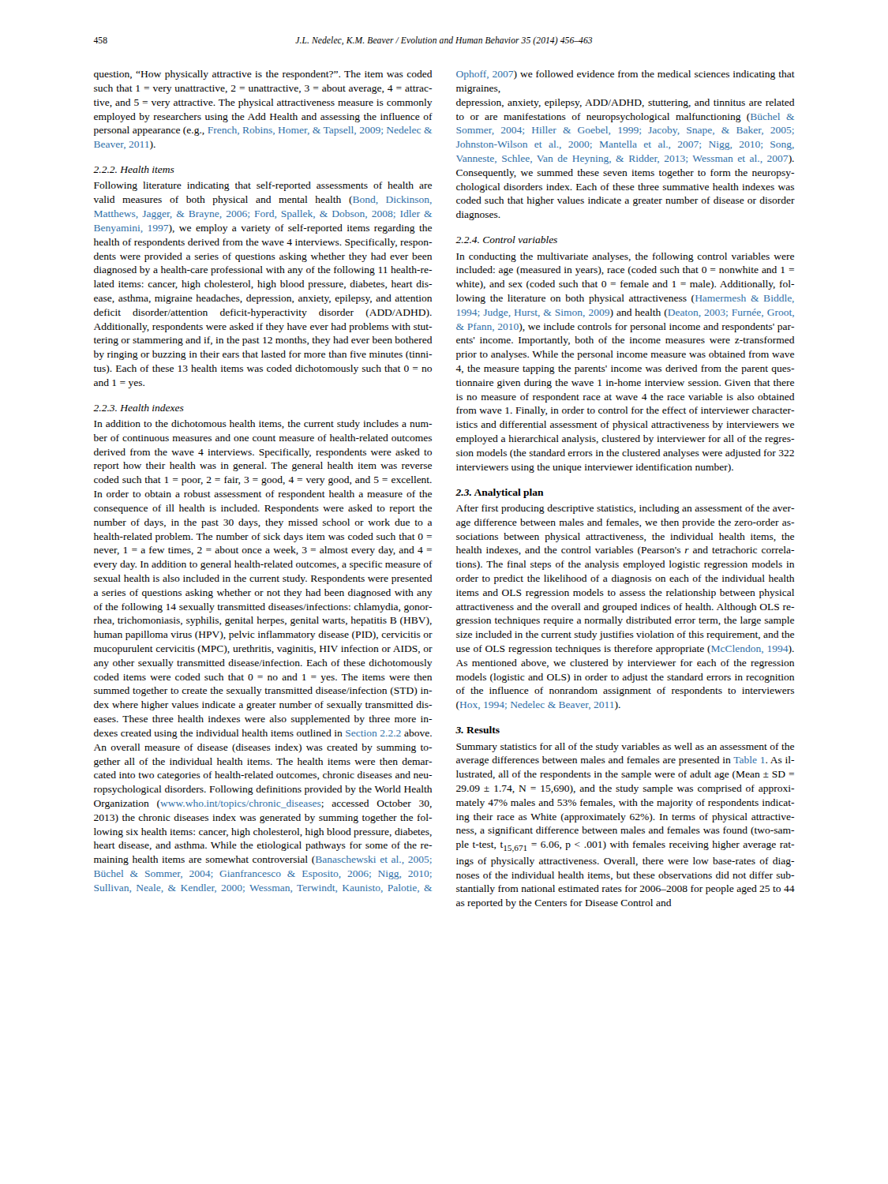458
J.L. Nedelec, K.M. Beaver / Evolution and Human Behavior 35 (2014) 456–463
question, “How physically attractive is the respondent?”. The item was coded such that 1 = very unattractive, 2 = unattractive, 3 = about average, 4 = attractive, and 5 = very attractive. The physical attractiveness measure is commonly employed by researchers using the Add Health and assessing the influence of personal appearance (e.g., French, Robins, Homer, & Tapsell, 2009; Nedelec & Beaver, 2011).
2.2.2. Health items
Following literature indicating that self-reported assessments of health are valid measures of both physical and mental health (Bond, Dickinson, Matthews, Jagger, & Brayne, 2006; Ford, Spallek, & Dobson, 2008; Idler & Benyamini, 1997), we employ a variety of self-reported items regarding the health of respondents derived from the wave 4 interviews. Specifically, respondents were provided a series of questions asking whether they had ever been diagnosed by a health-care professional with any of the following 11 health-related items: cancer, high cholesterol, high blood pressure, diabetes, heart disease, asthma, migraine headaches, depression, anxiety, epilepsy, and attention deficit disorder/attention deficit-hyperactivity disorder (ADD/ADHD). Additionally, respondents were asked if they have ever had problems with stuttering or stammering and if, in the past 12 months, they had ever been bothered by ringing or buzzing in their ears that lasted for more than five minutes (tinnitus). Each of these 13 health items was coded dichotomously such that 0 = no and 1 = yes.
2.2.3. Health indexes
In addition to the dichotomous health items, the current study includes a number of continuous measures and one count measure of health-related outcomes derived from the wave 4 interviews. Specifically, respondents were asked to report how their health was in general. The general health item was reverse coded such that 1 = poor, 2 = fair, 3 = good, 4 = very good, and 5 = excellent. In order to obtain a robust assessment of respondent health a measure of the consequence of ill health is included. Respondents were asked to report the number of days, in the past 30 days, they missed school or work due to a health-related problem. The number of sick days item was coded such that 0 = never, 1 = a few times, 2 = about once a week, 3 = almost every day, and 4 = every day. In addition to general health-related outcomes, a specific measure of sexual health is also included in the current study. Respondents were presented a series of questions asking whether or not they had been diagnosed with any of the following 14 sexually transmitted diseases/infections: chlamydia, gonorrhea, trichomoniasis, syphilis, genital herpes, genital warts, hepatitis B (HBV), human papilloma virus (HPV), pelvic inflammatory disease (PID), cervicitis or mucopurulent cervicitis (MPC), urethritis, vaginitis, HIV infection or AIDS, or any other sexually transmitted disease/infection. Each of these dichotomously coded items were coded such that 0 = no and 1 = yes. The items were then summed together to create the sexually transmitted disease/infection (STD) index where higher values indicate a greater number of sexually transmitted diseases. These three health indexes were also supplemented by three more indexes created using the individual health items outlined in Section 2.2.2 above. An overall measure of disease (diseases index) was created by summing together all of the individual health items. The health items were then demarcated into two categories of health-related outcomes, chronic diseases and neuropsychological disorders. Following definitions provided by the World Health Organization (www.who.int/topics/chronic_diseases; accessed October 30, 2013) the chronic diseases index was generated by summing together the following six health items: cancer, high cholesterol, high blood pressure, diabetes, heart disease, and asthma. While the etiological pathways for some of the remaining health items are somewhat controversial (Banaschewski et al., 2005; Büchel & Sommer, 2004; Gianfrancesco & Esposito, 2006; Nigg, 2010; Sullivan, Neale, & Kendler, 2000; Wessman, Terwindt, Kaunisto, Palotie, & Ophoff, 2007) we followed evidence from the medical sciences indicating that migraines,
depression, anxiety, epilepsy, ADD/ADHD, stuttering, and tinnitus are related to or are manifestations of neuropsychological malfunctioning (Büchel & Sommer, 2004; Hiller & Goebel, 1999; Jacoby, Snape, & Baker, 2005; Johnston-Wilson et al., 2000; Mantella et al., 2007; Nigg, 2010; Song, Vanneste, Schlee, Van de Heyning, & Ridder, 2013; Wessman et al., 2007). Consequently, we summed these seven items together to form the neuropsychological disorders index. Each of these three summative health indexes was coded such that higher values indicate a greater number of disease or disorder diagnoses.
2.2.4. Control variables
In conducting the multivariate analyses, the following control variables were included: age (measured in years), race (coded such that 0 = nonwhite and 1 = white), and sex (coded such that 0 = female and 1 = male). Additionally, following the literature on both physical attractiveness (Hamermesh & Biddle, 1994; Judge, Hurst, & Simon, 2009) and health (Deaton, 2003; Furnée, Groot, & Pfann, 2010), we include controls for personal income and respondents' parents' income. Importantly, both of the income measures were z-transformed prior to analyses. While the personal income measure was obtained from wave 4, the measure tapping the parents' income was derived from the parent questionnaire given during the wave 1 in-home interview session. Given that there is no measure of respondent race at wave 4 the race variable is also obtained from wave 1. Finally, in order to control for the effect of interviewer characteristics and differential assessment of physical attractiveness by interviewers we employed a hierarchical analysis, clustered by interviewer for all of the regression models (the standard errors in the clustered analyses were adjusted for 322 interviewers using the unique interviewer identification number).
2.3. Analytical plan
After first producing descriptive statistics, including an assessment of the average difference between males and females, we then provide the zero-order associations between physical attractiveness, the individual health items, the health indexes, and the control variables (Pearson's r and tetrachoric correlations). The final steps of the analysis employed logistic regression models in order to predict the likelihood of a diagnosis on each of the individual health items and OLS regression models to assess the relationship between physical attractiveness and the overall and grouped indices of health. Although OLS regression techniques require a normally distributed error term, the large sample size included in the current study justifies violation of this requirement, and the use of OLS regression techniques is therefore appropriate (McClendon, 1994). As mentioned above, we clustered by interviewer for each of the regression models (logistic and OLS) in order to adjust the standard errors in recognition of the influence of nonrandom assignment of respondents to interviewers (Hox, 1994; Nedelec & Beaver, 2011).
3. Results
Summary statistics for all of the study variables as well as an assessment of the average differences between males and females are presented in Table 1. As illustrated, all of the respondents in the sample were of adult age (Mean ± SD = 29.09 ± 1.74, N = 15,690), and the study sample was comprised of approximately 47% males and 53% females, with the majority of respondents indicating their race as White (approximately 62%). In terms of physical attractiveness, a significant difference between males and females was found (two-sample t-test, t15,671 = 6.06, p < .001) with females receiving higher average ratings of physically attractiveness. Overall, there were low base-rates of diagnoses of the individual health items, but these observations did not differ substantially from national estimated rates for 2006–2008 for people aged 25 to 44 as reported by the Centers for Disease Control and